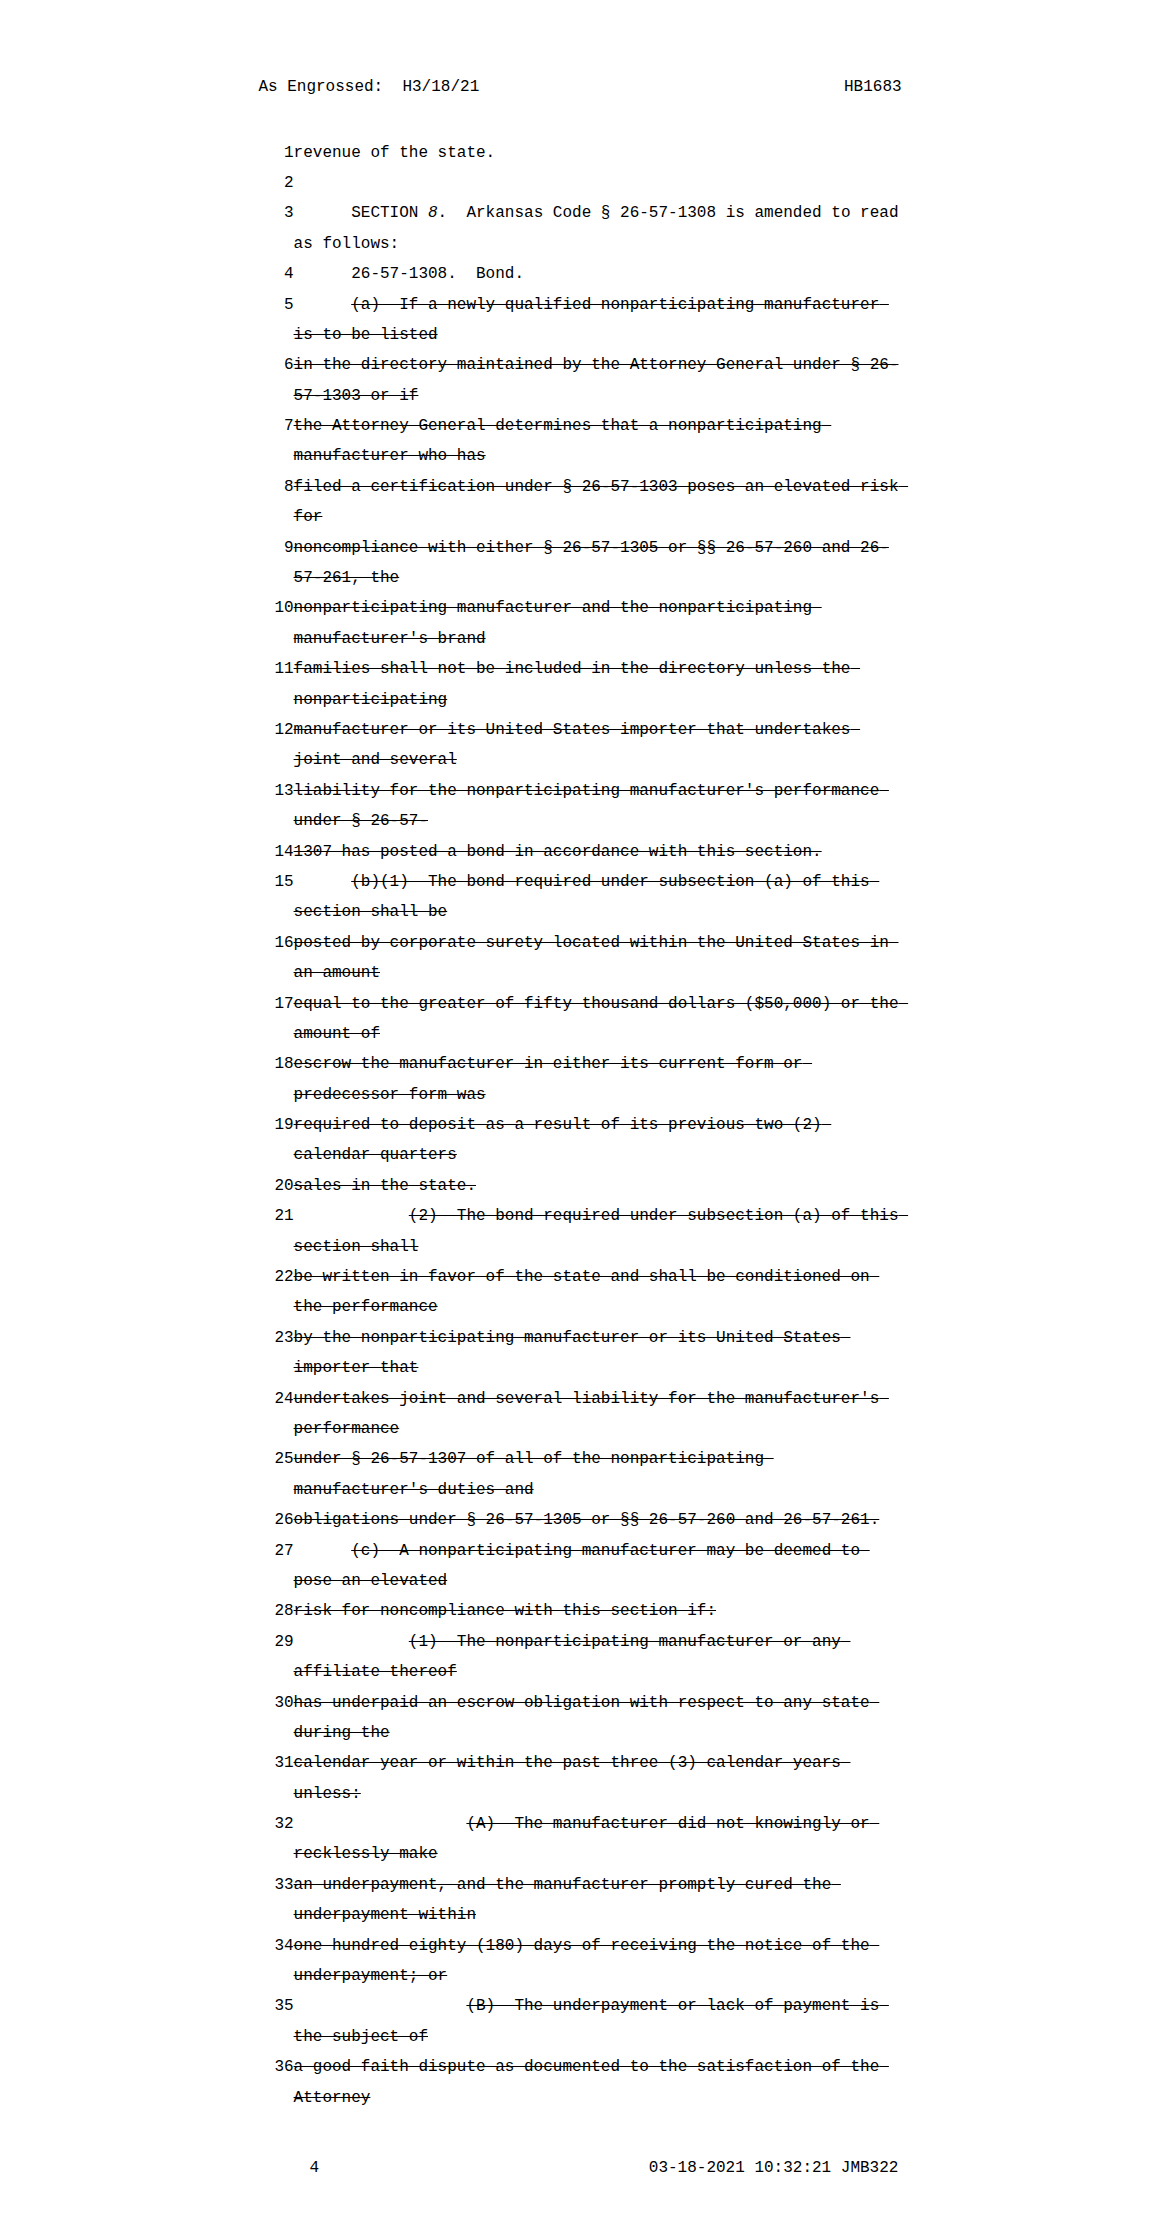As Engrossed: H3/18/21 HB1683
| 1 | revenue of the state. |
| 2 | |
| 3 | SECTION 8 . Arkansas Code § 26-57-1308 is amended to read as follows: |
| 4 | 26-57-1308. Bond. |
| 5 | (a) If a newly qualified nonparticipating manufacturer is to be listed |
| 6 | in the directory maintained by the Attorney General under § 26-57-1303 or if |
| 7 | the Attorney General determines that a nonparticipating manufacturer who has |
| 8 | filed a certification under § 26-57-1303 poses an elevated risk for |
| 9 | noncompliance with either § 26-57-1305 or §§ 26-57-260 and 26-57-261, the |
| 10 | nonparticipating manufacturer and the nonparticipating manufacturer's brand |
| 11 | families shall not be included in the directory unless the nonparticipating |
| 12 | manufacturer or its United States importer that undertakes joint and several |
| 13 | liability for the nonparticipating manufacturer's performance under § 26-57- |
| 14 | 1307 has posted a bond in accordance with this section. |
| 15 | (b)(1) The bond required under subsection (a) of this section shall be |
| 16 | posted by corporate surety located within the United States in an amount |
| 17 | equal to the greater of fifty thousand dollars ($50,000) or the amount of |
| 18 | escrow the manufacturer in either its current form or predecessor form was |
| 19 | required to deposit as a result of its previous two (2) calendar quarters |
| 20 | sales in the state. |
| 21 | (2) The bond required under subsection (a) of this section shall |
| 22 | be written in favor of the state and shall be conditioned on the performance |
| 23 | by the nonparticipating manufacturer or its United States importer that |
| 24 | undertakes joint and several liability for the manufacturer's performance |
| 25 | under § 26-57-1307 of all of the nonparticipating manufacturer's duties and |
| 26 | obligations under § 26-57-1305 or §§ 26-57-260 and 26-57-261. |
| 27 | (c) A nonparticipating manufacturer may be deemed to pose an elevated |
| 28 | risk for noncompliance with this section if: |
| 29 | (1) The nonparticipating manufacturer or any affiliate thereof |
| 30 | has underpaid an escrow obligation with respect to any state during the |
| 31 | calendar year or within the past three (3) calendar years unless: |
| 32 | (A) The manufacturer did not knowingly or recklessly make |
| 33 | an underpayment, and the manufacturer promptly cured the underpayment within |
| 34 | one hundred eighty (180) days of receiving the notice of the underpayment; or |
| 35 | (B) The underpayment or lack of payment is the subject of |
| 36 | a good faith dispute as documented to the satisfaction of the Attorney |
4 03-18-2021 10:32:21 JMB322